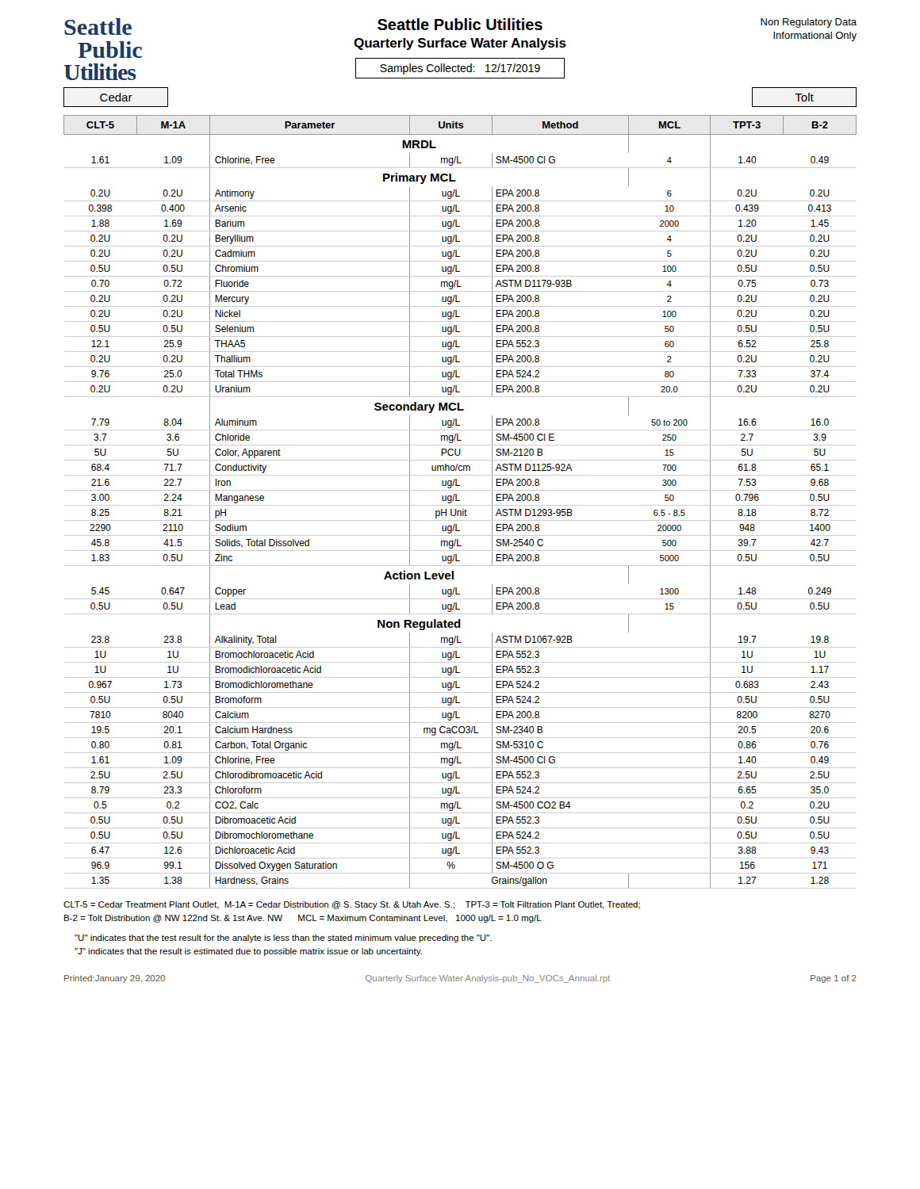Seattle
Public
Utilities
Seattle Public Utilities
Quarterly Surface Water Analysis
Samples Collected: 12/17/2019
Non Regulatory Data
Informational Only
Cedar
Tolt
| CLT-5 | M-1A | Parameter | Units | Method | MCL | TPT-3 | B-2 |
| --- | --- | --- | --- | --- | --- | --- | --- |
| | | MRDL | | | |
| 1.61 | 1.09 | Chlorine, Free | mg/L | SM-4500 Cl G | 4 | 1.40 | 0.49 |
| | | Primary MCL | | | |
| 0.2U | 0.2U | Antimony | ug/L | EPA 200.8 | 6 | 0.2U | 0.2U |
| 0.398 | 0.400 | Arsenic | ug/L | EPA 200.8 | 10 | 0.439 | 0.413 |
| 1.88 | 1.69 | Barium | ug/L | EPA 200.8 | 2000 | 1.20 | 1.45 |
| 0.2U | 0.2U | Beryllium | ug/L | EPA 200.8 | 4 | 0.2U | 0.2U |
| 0.2U | 0.2U | Cadmium | ug/L | EPA 200.8 | 5 | 0.2U | 0.2U |
| 0.5U | 0.5U | Chromium | ug/L | EPA 200.8 | 100 | 0.5U | 0.5U |
| 0.70 | 0.72 | Fluoride | mg/L | ASTM D1179-93B | 4 | 0.75 | 0.73 |
| 0.2U | 0.2U | Mercury | ug/L | EPA 200.8 | 2 | 0.2U | 0.2U |
| 0.2U | 0.2U | Nickel | ug/L | EPA 200.8 | 100 | 0.2U | 0.2U |
| 0.5U | 0.5U | Selenium | ug/L | EPA 200.8 | 50 | 0.5U | 0.5U |
| 12.1 | 25.9 | THAA5 | ug/L | EPA 552.3 | 60 | 6.52 | 25.8 |
| 0.2U | 0.2U | Thallium | ug/L | EPA 200.8 | 2 | 0.2U | 0.2U |
| 9.76 | 25.0 | Total THMs | ug/L | EPA 524.2 | 80 | 7.33 | 37.4 |
| 0.2U | 0.2U | Uranium | ug/L | EPA 200.8 | 20.0 | 0.2U | 0.2U |
| | | Secondary MCL | | | |
| 7.79 | 8.04 | Aluminum | ug/L | EPA 200.8 | 50 to 200 | 16.6 | 16.0 |
| 3.7 | 3.6 | Chloride | mg/L | SM-4500 Cl E | 250 | 2.7 | 3.9 |
| 5U | 5U | Color, Apparent | PCU | SM-2120 B | 15 | 5U | 5U |
| 68.4 | 71.7 | Conductivity | umho/cm | ASTM D1125-92A | 700 | 61.8 | 65.1 |
| 21.6 | 22.7 | Iron | ug/L | EPA 200.8 | 300 | 7.53 | 9.68 |
| 3.00 | 2.24 | Manganese | ug/L | EPA 200.8 | 50 | 0.796 | 0.5U |
| 8.25 | 8.21 | pH | pH Unit | ASTM D1293-95B | 6.5 - 8.5 | 8.18 | 8.72 |
| 2290 | 2110 | Sodium | ug/L | EPA 200.8 | 20000 | 948 | 1400 |
| 45.8 | 41.5 | Solids, Total Dissolved | mg/L | SM-2540 C | 500 | 39.7 | 42.7 |
| 1.83 | 0.5U | Zinc | ug/L | EPA 200.8 | 5000 | 0.5U | 0.5U |
| | | Action Level | | | |
| 5.45 | 0.647 | Copper | ug/L | EPA 200.8 | 1300 | 1.48 | 0.249 |
| 0.5U | 0.5U | Lead | ug/L | EPA 200.8 | 15 | 0.5U | 0.5U |
| | | Non Regulated | | | |
| 23.8 | 23.8 | Alkalinity, Total | mg/L | ASTM D1067-92B | | 19.7 | 19.8 |
| 1U | 1U | Bromochloroacetic Acid | ug/L | EPA 552.3 | | 1U | 1U |
| 1U | 1U | Bromodichloroacetic Acid | ug/L | EPA 552.3 | | 1U | 1.17 |
| 0.967 | 1.73 | Bromodichloromethane | ug/L | EPA 524.2 | | 0.683 | 2.43 |
| 0.5U | 0.5U | Bromoform | ug/L | EPA 524.2 | | 0.5U | 0.5U |
| 7810 | 8040 | Calcium | ug/L | EPA 200.8 | | 8200 | 8270 |
| 19.5 | 20.1 | Calcium Hardness | mg CaCO3/L | SM-2340 B | | 20.5 | 20.6 |
| 0.80 | 0.81 | Carbon, Total Organic | mg/L | SM-5310 C | | 0.86 | 0.76 |
| 1.61 | 1.09 | Chlorine, Free | mg/L | SM-4500 Cl G | | 1.40 | 0.49 |
| 2.5U | 2.5U | Chlorodibromoacetic Acid | ug/L | EPA 552.3 | | 2.5U | 2.5U |
| 8.79 | 23.3 | Chloroform | ug/L | EPA 524.2 | | 6.65 | 35.0 |
| 0.5 | 0.2 | CO2, Calc | mg/L | SM-4500 CO2 B4 | | 0.2 | 0.2U |
| 0.5U | 0.5U | Dibromoacetic Acid | ug/L | EPA 552.3 | | 0.5U | 0.5U |
| 0.5U | 0.5U | Dibromochloromethane | ug/L | EPA 524.2 | | 0.5U | 0.5U |
| 6.47 | 12.6 | Dichloroacetic Acid | ug/L | EPA 552.3 | | 3.88 | 9.43 |
| 96.9 | 99.1 | Dissolved Oxygen Saturation | % | SM-4500 O G | | 156 | 171 |
| 1.35 | 1.38 | Hardness, Grains | Grains/gallon | | 1.27 | 1.28 |
CLT-5 = Cedar Treatment Plant Outlet, M-1A = Cedar Distribution @ S. Stacy St. & Utah Ave. S.; TPT-3 = Tolt Filtration Plant Outlet, Treated;
B-2 = Tolt Distribution @ NW 122nd St. & 1st Ave. NW MCL = Maximum Contaminant Level, 1000 ug/L = 1.0 mg/L
"U" indicates that the test result for the analyte is less than the stated minimum value preceding the "U".
"J" indicates that the result is estimated due to possible matrix issue or lab uncertainty.
Printed:January 29, 2020
Quarterly Surface Water Analysis-pub_No_VOCs_Annual.rpt
Page 1 of 2